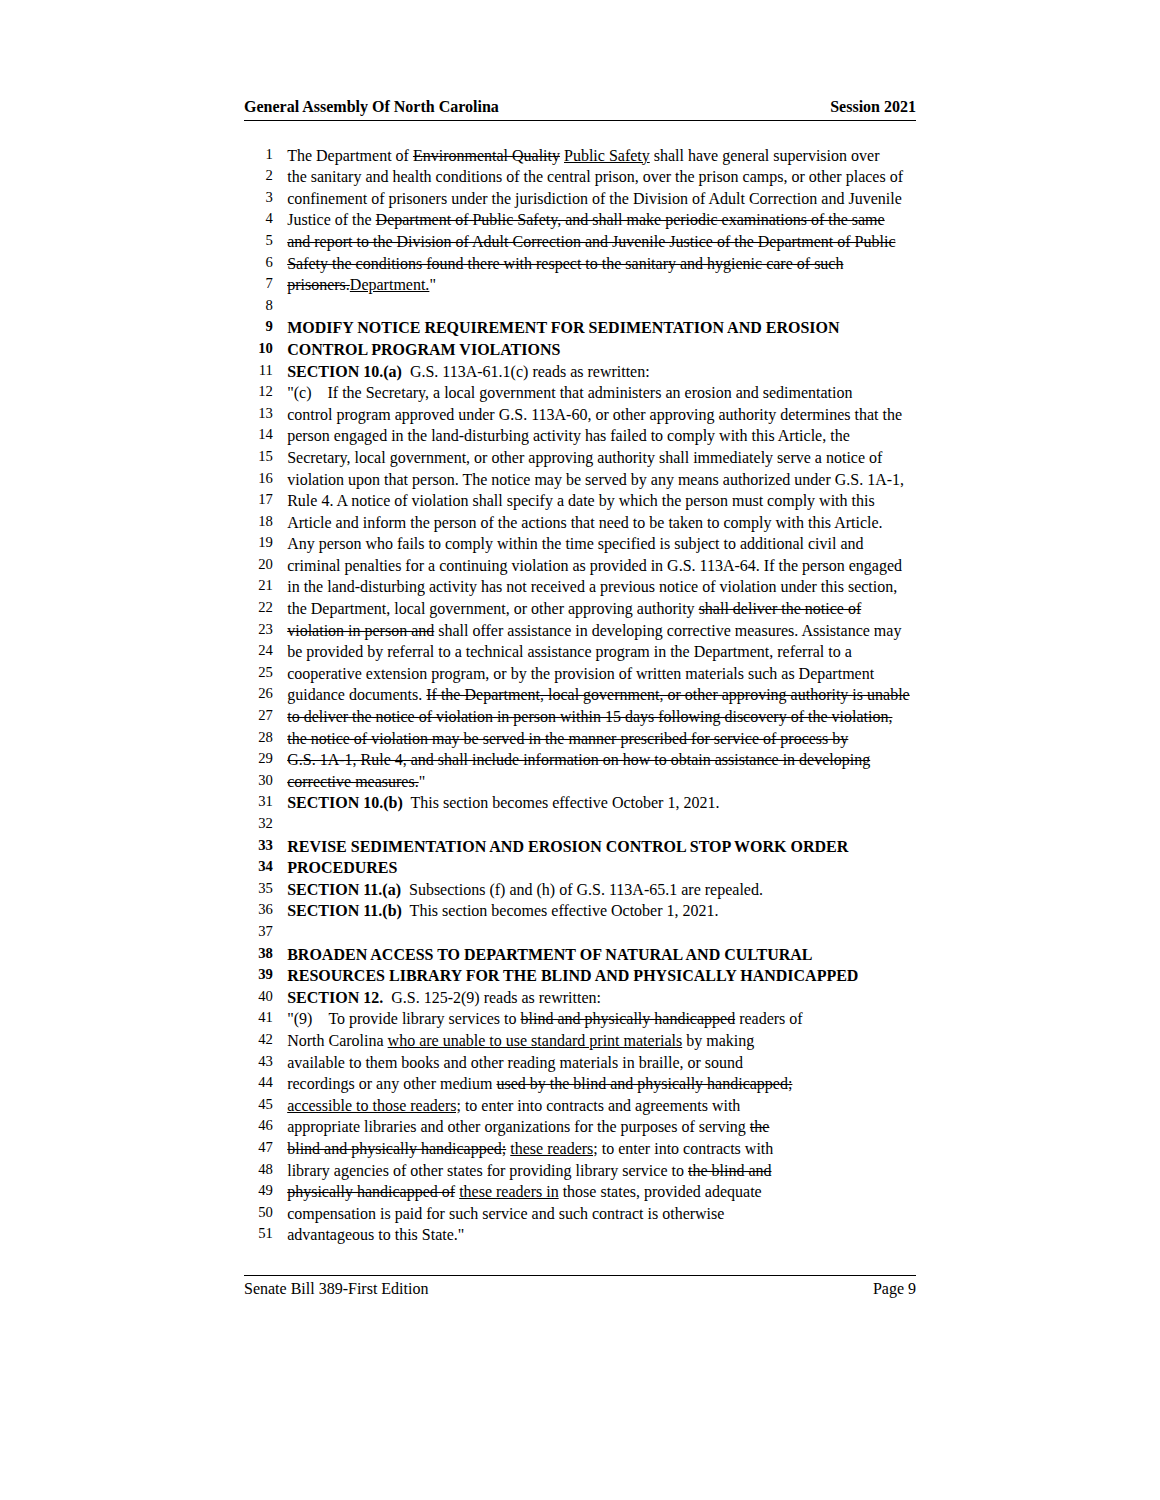General Assembly Of North Carolina Session 2021
The Department of Environmental Quality Public Safety shall have general supervision over
the sanitary and health conditions of the central prison, over the prison camps, or other places of
confinement of prisoners under the jurisdiction of the Division of Adult Correction and Juvenile
Justice of the Department of Public Safety, and shall make periodic examinations of the same
and report to the Division of Adult Correction and Juvenile Justice of the Department of Public
Safety the conditions found there with respect to the sanitary and hygienic care of such
prisoners.Department."
MODIFY NOTICE REQUIREMENT FOR SEDIMENTATION AND EROSION
CONTROL PROGRAM VIOLATIONS
SECTION 10.(a) G.S. 113A-61.1(c) reads as rewritten:
"(c) If the Secretary, a local government that administers an erosion and sedimentation
control program approved under G.S. 113A-60, or other approving authority determines that the
person engaged in the land-disturbing activity has failed to comply with this Article, the
Secretary, local government, or other approving authority shall immediately serve a notice of
violation upon that person. The notice may be served by any means authorized under G.S. 1A-1,
Rule 4. A notice of violation shall specify a date by which the person must comply with this
Article and inform the person of the actions that need to be taken to comply with this Article.
Any person who fails to comply within the time specified is subject to additional civil and
criminal penalties for a continuing violation as provided in G.S. 113A-64. If the person engaged
in the land-disturbing activity has not received a previous notice of violation under this section,
the Department, local government, or other approving authority shall deliver the notice of
violation in person and shall offer assistance in developing corrective measures. Assistance may
be provided by referral to a technical assistance program in the Department, referral to a
cooperative extension program, or by the provision of written materials such as Department
guidance documents. If the Department, local government, or other approving authority is unable
to deliver the notice of violation in person within 15 days following discovery of the violation,
the notice of violation may be served in the manner prescribed for service of process by
G.S. 1A-1, Rule 4, and shall include information on how to obtain assistance in developing
corrective measures."
SECTION 10.(b) This section becomes effective October 1, 2021.
REVISE SEDIMENTATION AND EROSION CONTROL STOP WORK ORDER
PROCEDURES
SECTION 11.(a) Subsections (f) and (h) of G.S. 113A-65.1 are repealed.
SECTION 11.(b) This section becomes effective October 1, 2021.
BROADEN ACCESS TO DEPARTMENT OF NATURAL AND CULTURAL
RESOURCES LIBRARY FOR THE BLIND AND PHYSICALLY HANDICAPPED
SECTION 12. G.S. 125-2(9) reads as rewritten:
"(9) To provide library services to blind and physically handicapped readers of
North Carolina who are unable to use standard print materials by making
available to them books and other reading materials in braille, or sound
recordings or any other medium used by the blind and physically handicapped;
accessible to those readers; to enter into contracts and agreements with
appropriate libraries and other organizations for the purposes of serving the
blind and physically handicapped; these readers; to enter into contracts with
library agencies of other states for providing library service to the blind and
physically handicapped of these readers in those states, provided adequate
compensation is paid for such service and such contract is otherwise
advantageous to this State."
Senate Bill 389-First Edition Page 9